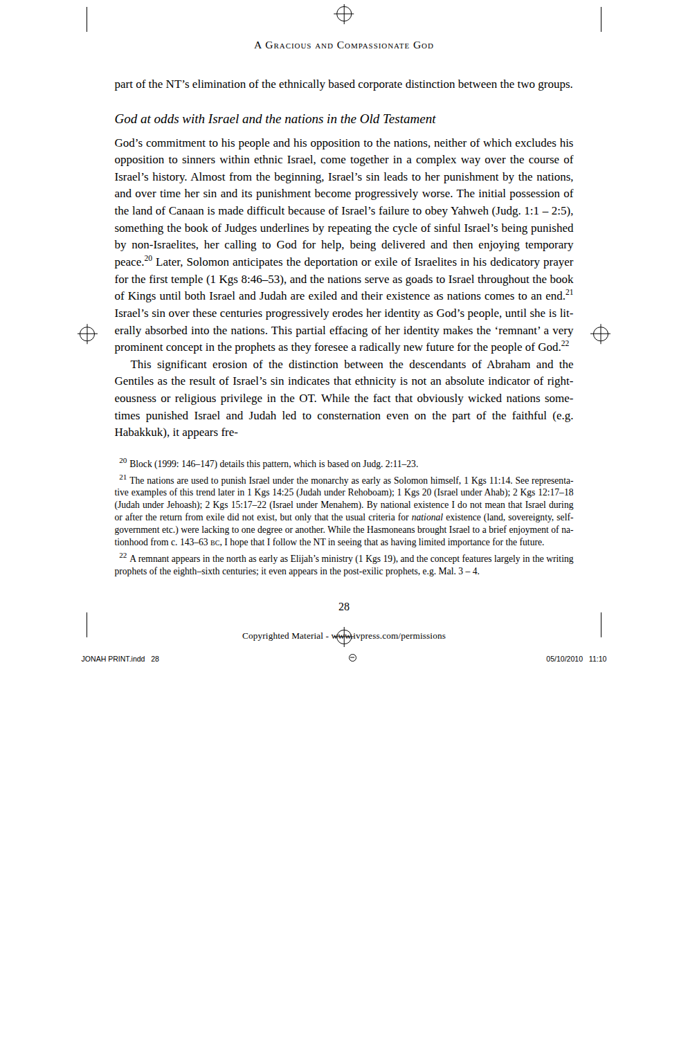A Gracious and Compassionate God
part of the NT’s elimination of the ethnically based corporate distinction between the two groups.
God at odds with Israel and the nations in the Old Testament
God’s commitment to his people and his opposition to the nations, neither of which excludes his opposition to sinners within ethnic Israel, come together in a complex way over the course of Israel’s history. Almost from the beginning, Israel’s sin leads to her punishment by the nations, and over time her sin and its punishment become progressively worse. The initial possession of the land of Canaan is made difficult because of Israel’s failure to obey Yahweh (Judg. 1:1 – 2:5), something the book of Judges underlines by repeating the cycle of sinful Israel’s being punished by non-Israelites, her calling to God for help, being delivered and then enjoying temporary peace.20 Later, Solomon anticipates the deportation or exile of Israelites in his dedicatory prayer for the first temple (1 Kgs 8:46–53), and the nations serve as goads to Israel throughout the book of Kings until both Israel and Judah are exiled and their existence as nations comes to an end.21 Israel’s sin over these centuries progressively erodes her identity as God’s people, until she is literally absorbed into the nations. This partial effacing of her identity makes the ‘remnant’ a very prominent concept in the prophets as they foresee a radically new future for the people of God.22
This significant erosion of the distinction between the descendants of Abraham and the Gentiles as the result of Israel’s sin indicates that ethnicity is not an absolute indicator of righteousness or religious privilege in the OT. While the fact that obviously wicked nations sometimes punished Israel and Judah led to consternation even on the part of the faithful (e.g. Habakkuk), it appears fre-
20 Block (1999: 146–147) details this pattern, which is based on Judg. 2:11–23.
21 The nations are used to punish Israel under the monarchy as early as Solomon himself, 1 Kgs 11:14. See representative examples of this trend later in 1 Kgs 14:25 (Judah under Rehoboam); 1 Kgs 20 (Israel under Ahab); 2 Kgs 12:17–18 (Judah under Jehoash); 2 Kgs 15:17–22 (Israel under Menahem). By national existence I do not mean that Israel during or after the return from exile did not exist, but only that the usual criteria for national existence (land, sovereignty, self-government etc.) were lacking to one degree or another. While the Hasmoneans brought Israel to a brief enjoyment of nationhood from c. 143–63 bc, I hope that I follow the NT in seeing that as having limited importance for the future.
22 A remnant appears in the north as early as Elijah’s ministry (1 Kgs 19), and the concept features largely in the writing prophets of the eighth–sixth centuries; it even appears in the post-exilic prophets, e.g. Mal. 3 – 4.
28
Copyrighted Material - www.ivpress.com/permissions
JONAH PRINT.indd 28 05/10/2010 11:10